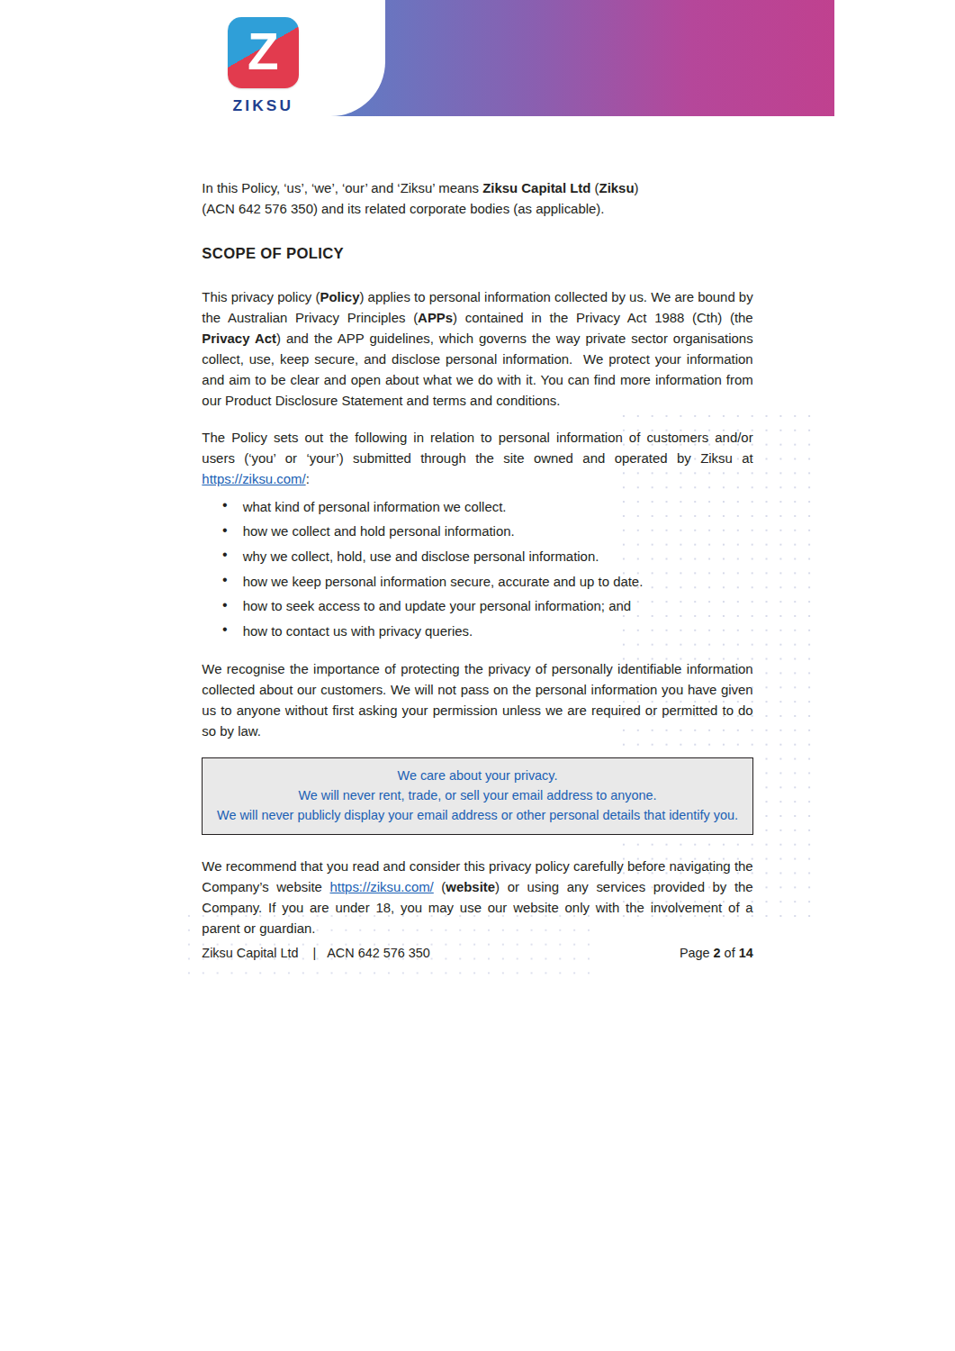ZIKSU
In this Policy, ‘us’, ‘we’, ‘our’ and ‘Ziksu’ means Ziksu Capital Ltd (Ziksu)
(ACN 642 576 350) and its related corporate bodies (as applicable).
SCOPE OF POLICY
This privacy policy (Policy) applies to personal information collected by us. We are bound by the Australian Privacy Principles (APPs) contained in the Privacy Act 1988 (Cth) (the Privacy Act) and the APP guidelines, which governs the way private sector organisations collect, use, keep secure, and disclose personal information. We protect your information and aim to be clear and open about what we do with it. You can find more information from our Product Disclosure Statement and terms and conditions.
The Policy sets out the following in relation to personal information of customers and/or users (‘you’ or ‘your’) submitted through the site owned and operated by Ziksu at https://ziksu.com/:
what kind of personal information we collect.
how we collect and hold personal information.
why we collect, hold, use and disclose personal information.
how we keep personal information secure, accurate and up to date.
how to seek access to and update your personal information; and
how to contact us with privacy queries.
We recognise the importance of protecting the privacy of personally identifiable information collected about our customers. We will not pass on the personal information you have given us to anyone without first asking your permission unless we are required or permitted to do so by law.
We care about your privacy.
We will never rent, trade, or sell your email address to anyone.
We will never publicly display your email address or other personal details that identify you.
We recommend that you read and consider this privacy policy carefully before navigating the Company’s website https://ziksu.com/ (website) or using any services provided by the Company. If you are under 18, you may use our website only with the involvement of a parent or guardian.
Ziksu Capital Ltd | ACN 642 576 350
Page 2 of 14